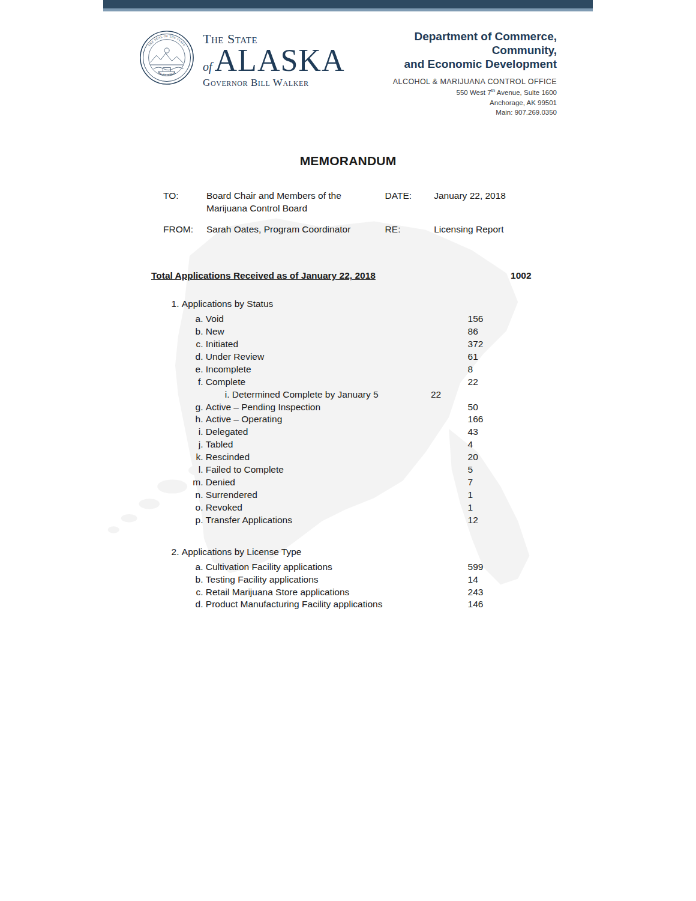THE SEAL OF THE STATE OF ALASKA
The State
of ALASKA
Governor Bill Walker
Department of Commerce, Community,
and Economic Development
ALCOHOL & MARIJUANA CONTROL OFFICE
550 West 7th Avenue, Suite 1600
Anchorage, AK 99501
Main: 907.269.0350
MEMORANDUM
| TO: | Board Chair and Members of the Marijuana Control Board | DATE: | January 22, 2018 |
| FROM: | Sarah Oates, Program Coordinator | RE: | Licensing Report |
Total Applications Received as of January 22, 2018 1002
Applications by Status
Void 156
New 86
Initiated 372
Under Review 61
Incomplete 8
Complete 22
Determined Complete by January 522
Active – Pending Inspection 50
Active – Operating 166
Delegated 43
Tabled 4
Rescinded 20
Failed to Complete 5
Denied 7
Surrendered 1
Revoked 1
Transfer Applications 12
Applications by License Type
Cultivation Facility applications 599
Testing Facility applications 14
Retail Marijuana Store applications 243
Product Manufacturing Facility applications 146